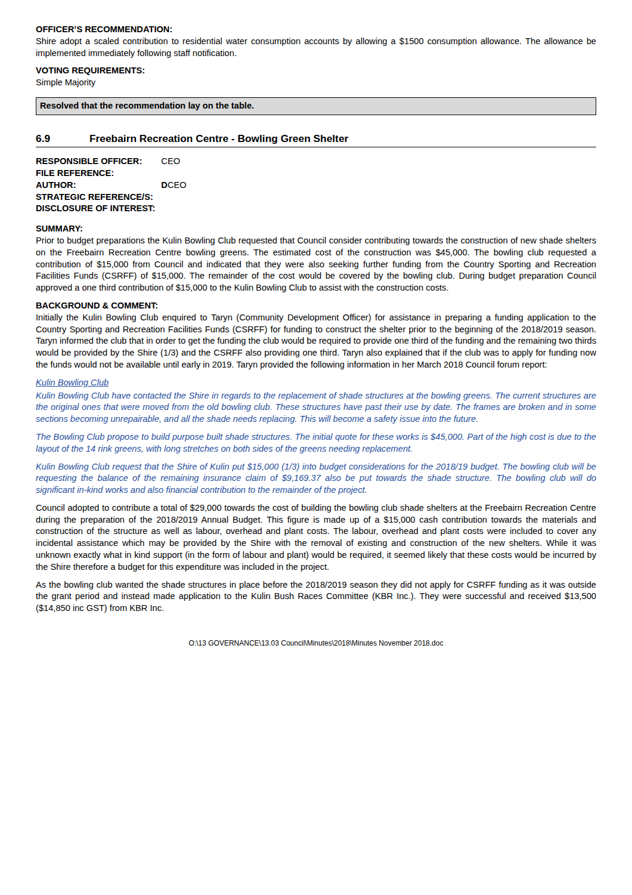OFFICER’S RECOMMENDATION:
Shire adopt a scaled contribution to residential water consumption accounts by allowing a $1500 consumption allowance. The allowance be implemented immediately following staff notification.
VOTING REQUIREMENTS:
Simple Majority
Resolved that the recommendation lay on the table.
6.9 Freebairn Recreation Centre - Bowling Green Shelter
| RESPONSIBLE OFFICER: | CEO |
| FILE REFERENCE: | |
| AUTHOR: | D CEO |
| STRATEGIC REFERENCE/S: | |
| DISCLOSURE OF INTEREST: | |
SUMMARY:
Prior to budget preparations the Kulin Bowling Club requested that Council consider contributing towards the construction of new shade shelters on the Freebairn Recreation Centre bowling greens. The estimated cost of the construction was $45,000. The bowling club requested a contribution of $15,000 from Council and indicated that they were also seeking further funding from the Country Sporting and Recreation Facilities Funds (CSRFF) of $15,000. The remainder of the cost would be covered by the bowling club. During budget preparation Council approved a one third contribution of $15,000 to the Kulin Bowling Club to assist with the construction costs.
BACKGROUND & COMMENT:
Initially the Kulin Bowling Club enquired to Taryn (Community Development Officer) for assistance in preparing a funding application to the Country Sporting and Recreation Facilities Funds (CSRFF) for funding to construct the shelter prior to the beginning of the 2018/2019 season. Taryn informed the club that in order to get the funding the club would be required to provide one third of the funding and the remaining two thirds would be provided by the Shire (1/3) and the CSRFF also providing one third. Taryn also explained that if the club was to apply for funding now the funds would not be available until early in 2019. Taryn provided the following information in her March 2018 Council forum report:
Kulin Bowling Club
Kulin Bowling Club have contacted the Shire in regards to the replacement of shade structures at the bowling greens. The current structures are the original ones that were moved from the old bowling club. These structures have past their use by date. The frames are broken and in some sections becoming unrepairable, and all the shade needs replacing. This will become a safety issue into the future.
The Bowling Club propose to build purpose built shade structures. The initial quote for these works is $45,000. Part of the high cost is due to the layout of the 14 rink greens, with long stretches on both sides of the greens needing replacement.
Kulin Bowling Club request that the Shire of Kulin put $15,000 (1/3) into budget considerations for the 2018/19 budget. The bowling club will be requesting the balance of the remaining insurance claim of $9,169.37 also be put towards the shade structure. The bowling club will do significant in-kind works and also financial contribution to the remainder of the project.
Council adopted to contribute a total of $29,000 towards the cost of building the bowling club shade shelters at the Freebairn Recreation Centre during the preparation of the 2018/2019 Annual Budget. This figure is made up of a $15,000 cash contribution towards the materials and construction of the structure as well as labour, overhead and plant costs. The labour, overhead and plant costs were included to cover any incidental assistance which may be provided by the Shire with the removal of existing and construction of the new shelters. While it was unknown exactly what in kind support (in the form of labour and plant) would be required, it seemed likely that these costs would be incurred by the Shire therefore a budget for this expenditure was included in the project.
As the bowling club wanted the shade structures in place before the 2018/2019 season they did not apply for CSRFF funding as it was outside the grant period and instead made application to the Kulin Bush Races Committee (KBR Inc.). They were successful and received $13,500 ($14,850 inc GST) from KBR Inc.
O:\13 GOVERNANCE\13.03 Council\Minutes\2018\Minutes November 2018.doc